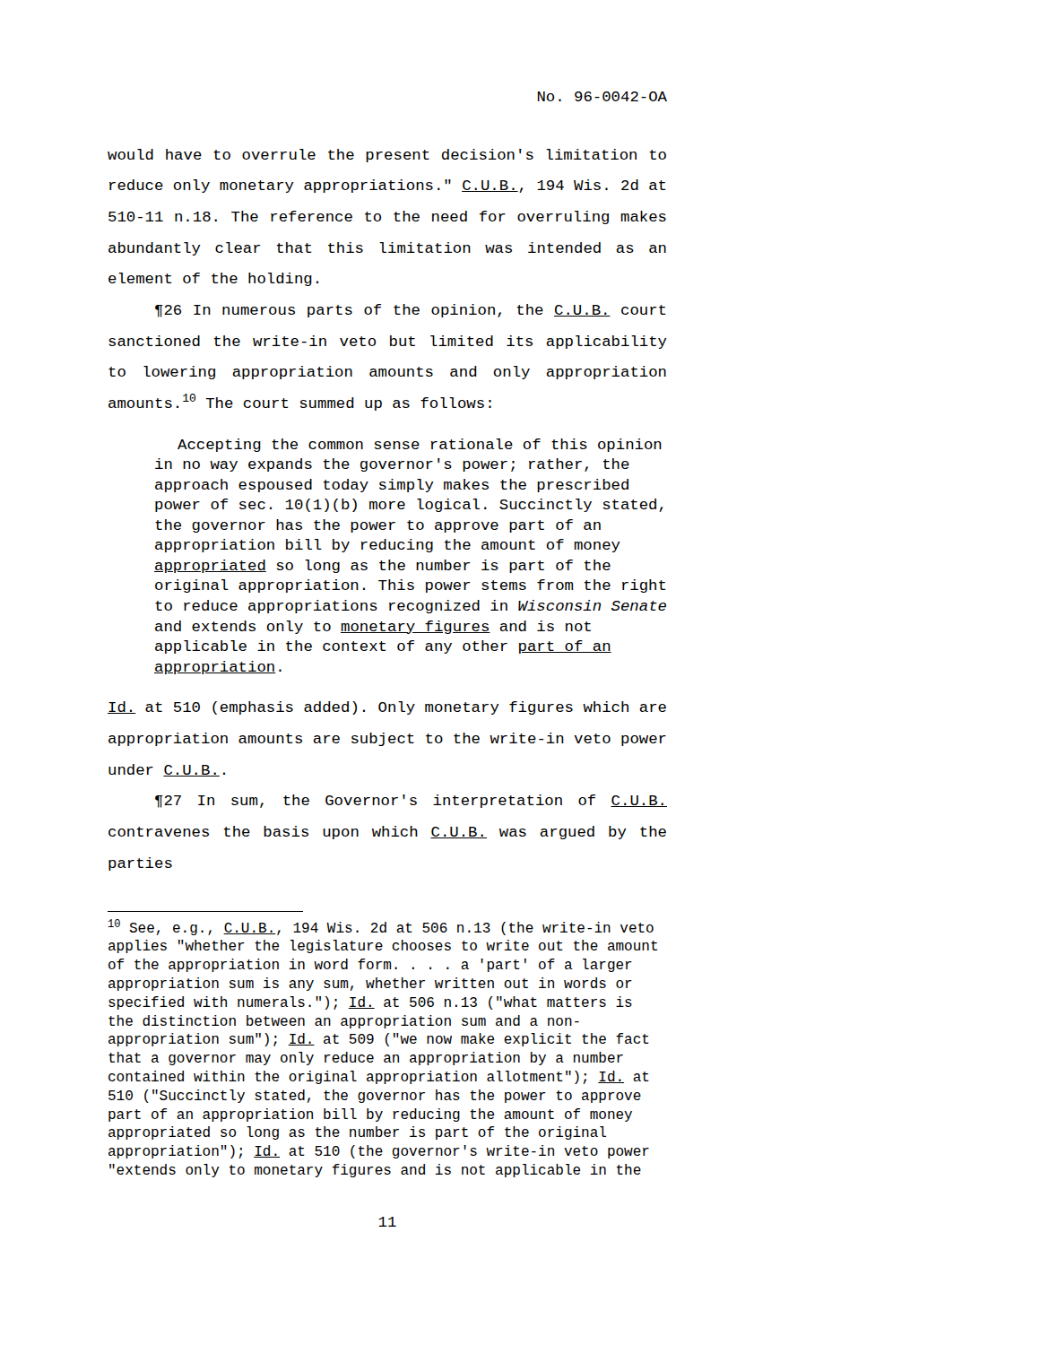No. 96-0042-OA
would have to overrule the present decision's limitation to reduce only monetary appropriations." C.U.B., 194 Wis. 2d at 510-11 n.18. The reference to the need for overruling makes abundantly clear that this limitation was intended as an element of the holding.
¶26 In numerous parts of the opinion, the C.U.B. court sanctioned the write-in veto but limited its applicability to lowering appropriation amounts and only appropriation amounts.10 The court summed up as follows:
Accepting the common sense rationale of this opinion in no way expands the governor's power; rather, the approach espoused today simply makes the prescribed power of sec. 10(1)(b) more logical. Succinctly stated, the governor has the power to approve part of an appropriation bill by reducing the amount of money appropriated so long as the number is part of the original appropriation. This power stems from the right to reduce appropriations recognized in Wisconsin Senate and extends only to monetary figures and is not applicable in the context of any other part of an appropriation.
Id. at 510 (emphasis added). Only monetary figures which are appropriation amounts are subject to the write-in veto power under C.U.B..
¶27 In sum, the Governor's interpretation of C.U.B. contravenes the basis upon which C.U.B. was argued by the parties
10 See, e.g., C.U.B., 194 Wis. 2d at 506 n.13 (the write-in veto applies "whether the legislature chooses to write out the amount of the appropriation in word form. . . . a 'part' of a larger appropriation sum is any sum, whether written out in words or specified with numerals."); Id. at 506 n.13 ("what matters is the distinction between an appropriation sum and a non-appropriation sum"); Id. at 509 ("we now make explicit the fact that a governor may only reduce an appropriation by a number contained within the original appropriation allotment"); Id. at 510 ("Succinctly stated, the governor has the power to approve part of an appropriation bill by reducing the amount of money appropriated so long as the number is part of the original appropriation"); Id. at 510 (the governor's write-in veto power "extends only to monetary figures and is not applicable in the
11